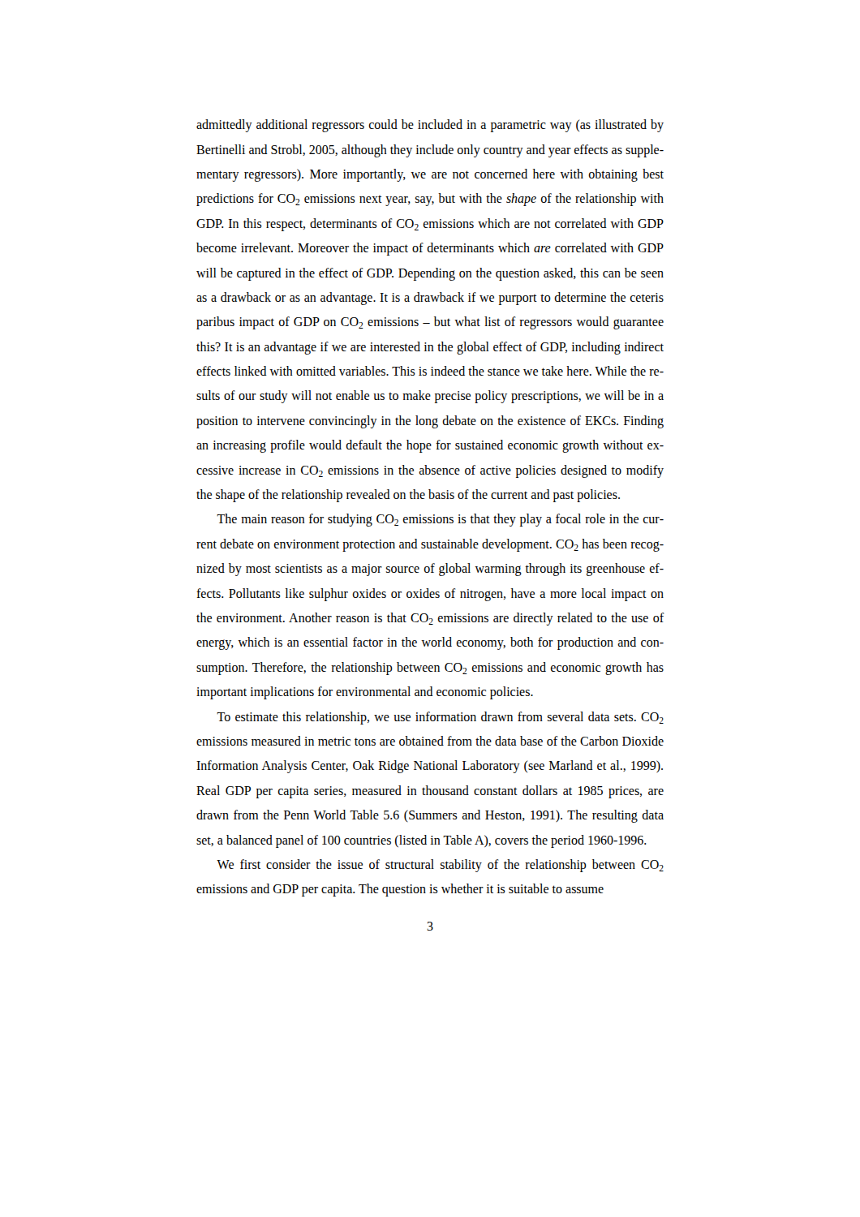admittedly additional regressors could be included in a parametric way (as illustrated by Bertinelli and Strobl, 2005, although they include only country and year effects as supplementary regressors). More importantly, we are not concerned here with obtaining best predictions for CO2 emissions next year, say, but with the shape of the relationship with GDP. In this respect, determinants of CO2 emissions which are not correlated with GDP become irrelevant. Moreover the impact of determinants which are correlated with GDP will be captured in the effect of GDP. Depending on the question asked, this can be seen as a drawback or as an advantage. It is a drawback if we purport to determine the ceteris paribus impact of GDP on CO2 emissions – but what list of regressors would guarantee this? It is an advantage if we are interested in the global effect of GDP, including indirect effects linked with omitted variables. This is indeed the stance we take here. While the results of our study will not enable us to make precise policy prescriptions, we will be in a position to intervene convincingly in the long debate on the existence of EKCs. Finding an increasing profile would default the hope for sustained economic growth without excessive increase in CO2 emissions in the absence of active policies designed to modify the shape of the relationship revealed on the basis of the current and past policies.
The main reason for studying CO2 emissions is that they play a focal role in the current debate on environment protection and sustainable development. CO2 has been recognized by most scientists as a major source of global warming through its greenhouse effects. Pollutants like sulphur oxides or oxides of nitrogen, have a more local impact on the environment. Another reason is that CO2 emissions are directly related to the use of energy, which is an essential factor in the world economy, both for production and consumption. Therefore, the relationship between CO2 emissions and economic growth has important implications for environmental and economic policies.
To estimate this relationship, we use information drawn from several data sets. CO2 emissions measured in metric tons are obtained from the data base of the Carbon Dioxide Information Analysis Center, Oak Ridge National Laboratory (see Marland et al., 1999). Real GDP per capita series, measured in thousand constant dollars at 1985 prices, are drawn from the Penn World Table 5.6 (Summers and Heston, 1991). The resulting data set, a balanced panel of 100 countries (listed in Table A), covers the period 1960-1996.
We first consider the issue of structural stability of the relationship between CO2 emissions and GDP per capita. The question is whether it is suitable to assume
3